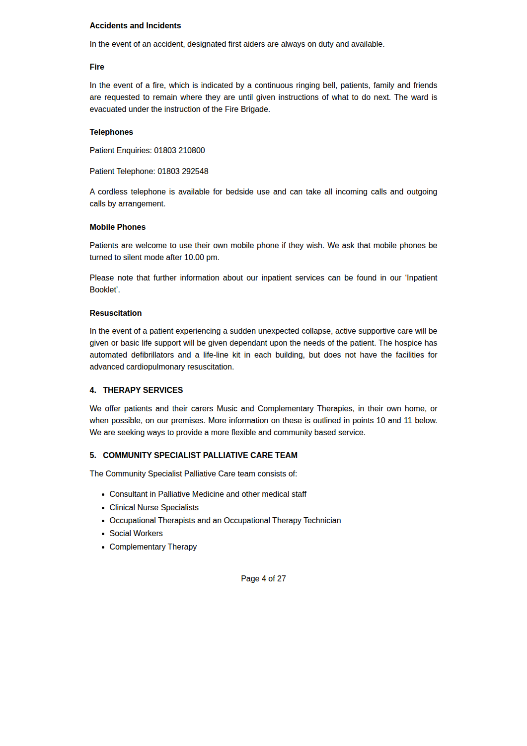Accidents and Incidents
In the event of an accident, designated first aiders are always on duty and available.
Fire
In the event of a fire, which is indicated by a continuous ringing bell, patients, family and friends are requested to remain where they are until given instructions of what to do next. The ward is evacuated under the instruction of the Fire Brigade.
Telephones
Patient Enquiries: 01803 210800
Patient Telephone: 01803 292548
A cordless telephone is available for bedside use and can take all incoming calls and outgoing calls by arrangement.
Mobile Phones
Patients are welcome to use their own mobile phone if they wish. We ask that mobile phones be turned to silent mode after 10.00 pm.
Please note that further information about our inpatient services can be found in our ‘Inpatient Booklet’.
Resuscitation
In the event of a patient experiencing a sudden unexpected collapse, active supportive care will be given or basic life support will be given dependant upon the needs of the patient. The hospice has automated defibrillators and a life-line kit in each building, but does not have the facilities for advanced cardiopulmonary resuscitation.
4. THERAPY SERVICES
We offer patients and their carers Music and Complementary Therapies, in their own home, or when possible, on our premises. More information on these is outlined in points 10 and 11 below. We are seeking ways to provide a more flexible and community based service.
5. COMMUNITY SPECIALIST PALLIATIVE CARE TEAM
The Community Specialist Palliative Care team consists of:
Consultant in Palliative Medicine and other medical staff
Clinical Nurse Specialists
Occupational Therapists and an Occupational Therapy Technician
Social Workers
Complementary Therapy
Page 4 of 27